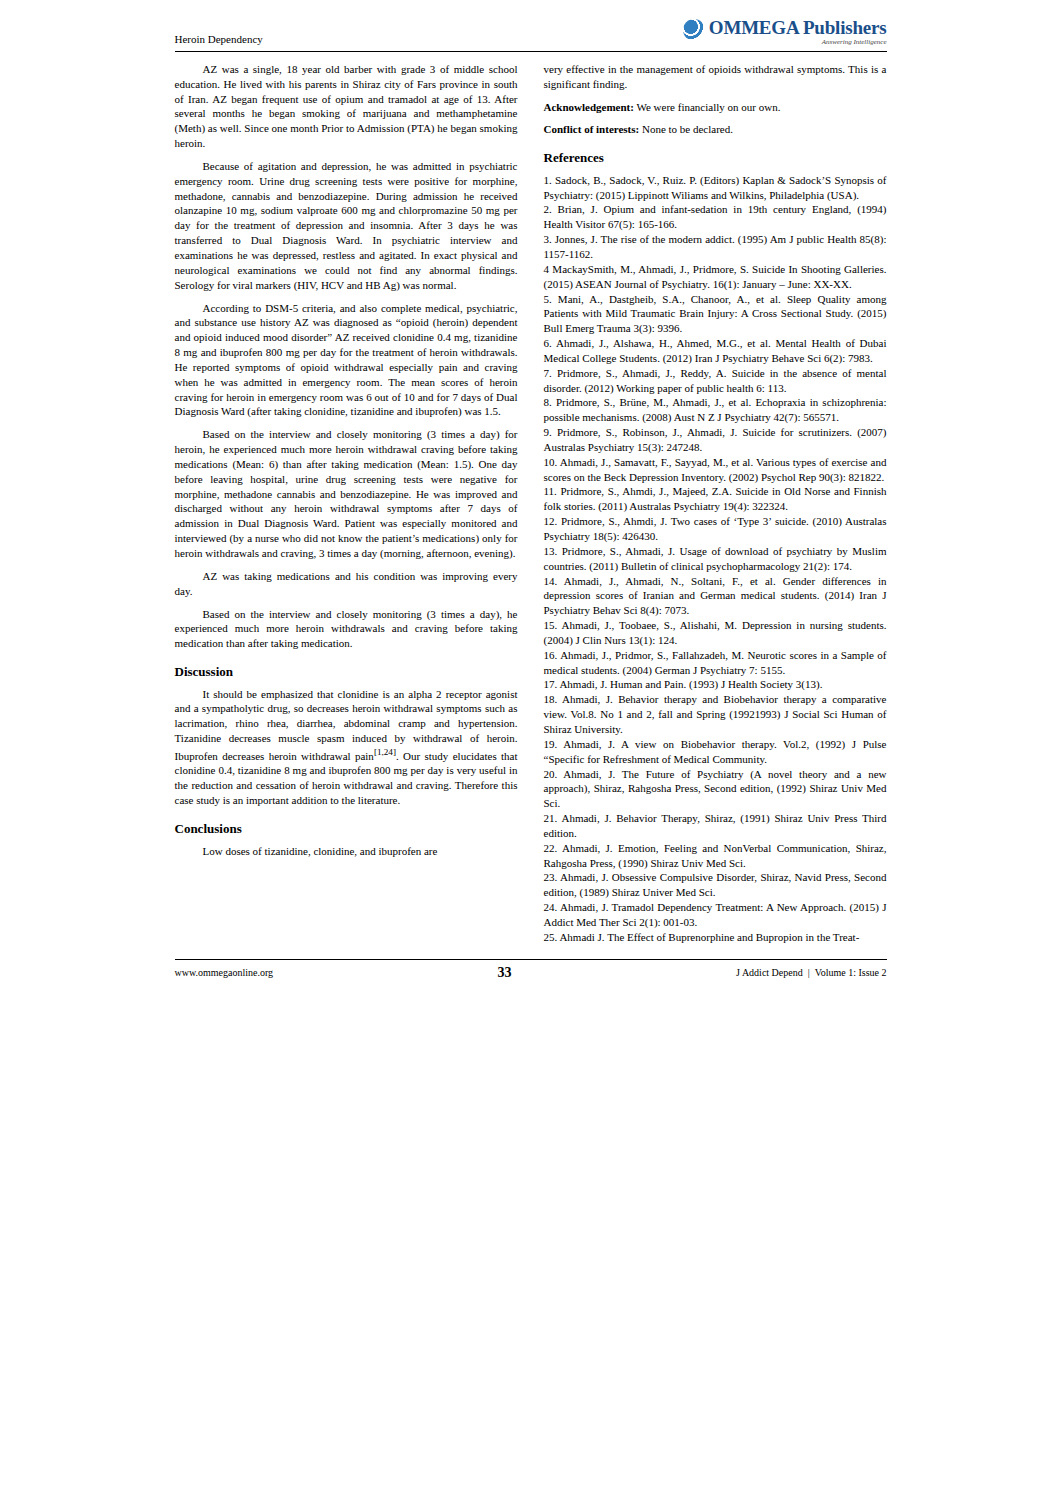Heroin Dependency
OMMEGA Publishers
Answering Intelligence
AZ was a single, 18 year old barber with grade 3 of middle school education. He lived with his parents in Shiraz city of Fars province in south of Iran. AZ began frequent use of opium and tramadol at age of 13. After several months he began smoking of marijuana and methamphetamine (Meth) as well. Since one month Prior to Admission (PTA) he began smoking heroin.
Because of agitation and depression, he was admitted in psychiatric emergency room. Urine drug screening tests were positive for morphine, methadone, cannabis and benzodiazepine. During admission he received olanzapine 10 mg, sodium valproate 600 mg and chlorpromazine 50 mg per day for the treatment of depression and insomnia. After 3 days he was transferred to Dual Diagnosis Ward. In psychiatric interview and examinations he was depressed, restless and agitated. In exact physical and neurological examinations we could not find any abnormal findings. Serology for viral markers (HIV, HCV and HB Ag) was normal.
According to DSM-5 criteria, and also complete medical, psychiatric, and substance use history AZ was diagnosed as “opioid (heroin) dependent and opioid induced mood disorder” AZ received clonidine 0.4 mg, tizanidine 8 mg and ibuprofen 800 mg per day for the treatment of heroin withdrawals. He reported symptoms of opioid withdrawal especially pain and craving when he was admitted in emergency room. The mean scores of heroin craving for heroin in emergency room was 6 out of 10 and for 7 days of Dual Diagnosis Ward (after taking clonidine, tizanidine and ibuprofen) was 1.5.
Based on the interview and closely monitoring (3 times a day) for heroin, he experienced much more heroin withdrawal craving before taking medications (Mean: 6) than after taking medication (Mean: 1.5). One day before leaving hospital, urine drug screening tests were negative for morphine, methadone cannabis and benzodiazepine. He was improved and discharged without any heroin withdrawal symptoms after 7 days of admission in Dual Diagnosis Ward. Patient was especially monitored and interviewed (by a nurse who did not know the patient’s medications) only for heroin withdrawals and craving, 3 times a day (morning, afternoon, evening).
AZ was taking medications and his condition was improving every day.
Based on the interview and closely monitoring (3 times a day), he experienced much more heroin withdrawals and craving before taking medication than after taking medication.
Discussion
It should be emphasized that clonidine is an alpha 2 receptor agonist and a sympatholytic drug, so decreases heroin withdrawal symptoms such as lacrimation, rhino rhea, diarrhea, abdominal cramp and hypertension. Tizanidine decreases muscle spasm induced by withdrawal of heroin. Ibuprofen decreases heroin withdrawal pain[1,24]. Our study elucidates that clonidine 0.4, tizanidine 8 mg and ibuprofen 800 mg per day is very useful in the reduction and cessation of heroin withdrawal and craving. Therefore this case study is an important addition to the literature.
Conclusions
Low doses of tizanidine, clonidine, and ibuprofen are
very effective in the management of opioids withdrawal symptoms. This is a significant finding.
Acknowledgement: We were financially on our own.
Conflict of interests: None to be declared.
References
1. Sadock, B., Sadock, V., Ruiz. P. (Editors) Kaplan & Sadock’S Synopsis of Psychiatry: (2015) Lippinott Wiliams and Wilkins, Philadelphia (USA).
2. Brian, J. Opium and infant-sedation in 19th century England, (1994) Health Visitor 67(5): 165-166.
3. Jonnes, J. The rise of the modern addict. (1995) Am J public Health 85(8): 1157-1162.
4 MackaySmith, M., Ahmadi, J., Pridmore, S. Suicide In Shooting Galleries. (2015) ASEAN Journal of Psychiatry. 16(1): January – June: XX-XX.
5. Mani, A., Dastgheib, S.A., Chanoor, A., et al. Sleep Quality among Patients with Mild Traumatic Brain Injury: A Cross Sectional Study. (2015) Bull Emerg Trauma 3(3): 9396.
6. Ahmadi, J., Alshawa, H., Ahmed, M.G., et al. Mental Health of Dubai Medical College Students. (2012) Iran J Psychiatry Behave Sci 6(2): 7983.
7. Pridmore, S., Ahmadi, J., Reddy, A. Suicide in the absence of mental disorder. (2012) Working paper of public health 6: 113.
8. Pridmore, S., Brüne, M., Ahmadi, J., et al. Echopraxia in schizophrenia: possible mechanisms. (2008) Aust N Z J Psychiatry 42(7): 565571.
9. Pridmore, S., Robinson, J., Ahmadi, J. Suicide for scrutinizers. (2007) Australas Psychiatry 15(3): 247248.
10. Ahmadi, J., Samavatt, F., Sayyad, M., et al. Various types of exercise and scores on the Beck Depression Inventory. (2002) Psychol Rep 90(3): 821822.
11. Pridmore, S., Ahmdi, J., Majeed, Z.A. Suicide in Old Norse and Finnish folk stories. (2011) Australas Psychiatry 19(4): 322324.
12. Pridmore, S., Ahmdi, J. Two cases of ‘Type 3’ suicide. (2010) Australas Psychiatry 18(5): 426430.
13. Pridmore, S., Ahmadi, J. Usage of download of psychiatry by Muslim countries. (2011) Bulletin of clinical psychopharmacology 21(2): 174.
14. Ahmadi, J., Ahmadi, N., Soltani, F., et al. Gender differences in depression scores of Iranian and German medical students. (2014) Iran J Psychiatry Behav Sci 8(4): 7073.
15. Ahmadi, J., Toobaee, S., Alishahi, M. Depression in nursing students. (2004) J Clin Nurs 13(1): 124.
16. Ahmadi, J., Pridmor, S., Fallahzadeh, M. Neurotic scores in a Sample of medical students. (2004) German J Psychiatry 7: 5155.
17. Ahmadi, J. Human and Pain. (1993) J Health Society 3(13).
18. Ahmadi, J. Behavior therapy and Biobehavior therapy a comparative view. Vol.8. No 1 and 2, fall and Spring (19921993) J Social Sci Human of Shiraz University.
19. Ahmadi, J. A view on Biobehavior therapy. Vol.2, (1992) J Pulse “Specific for Refreshment of Medical Community.
20. Ahmadi, J. The Future of Psychiatry (A novel theory and a new approach), Shiraz, Rahgosha Press, Second edition, (1992) Shiraz Univ Med Sci.
21. Ahmadi, J. Behavior Therapy, Shiraz, (1991) Shiraz Univ Press Third edition.
22. Ahmadi, J. Emotion, Feeling and NonVerbal Communication, Shiraz, Rahgosha Press, (1990) Shiraz Univ Med Sci.
23. Ahmadi, J. Obsessive Compulsive Disorder, Shiraz, Navid Press, Second edition, (1989) Shiraz Univer Med Sci.
24. Ahmadi, J. Tramadol Dependency Treatment: A New Approach. (2015) J Addict Med Ther Sci 2(1): 001-03.
25. Ahmadi J. The Effect of Buprenorphine and Bupropion in the Treat-
www.ommegaonline.org
33
J Addict Depend | Volume 1: Issue 2